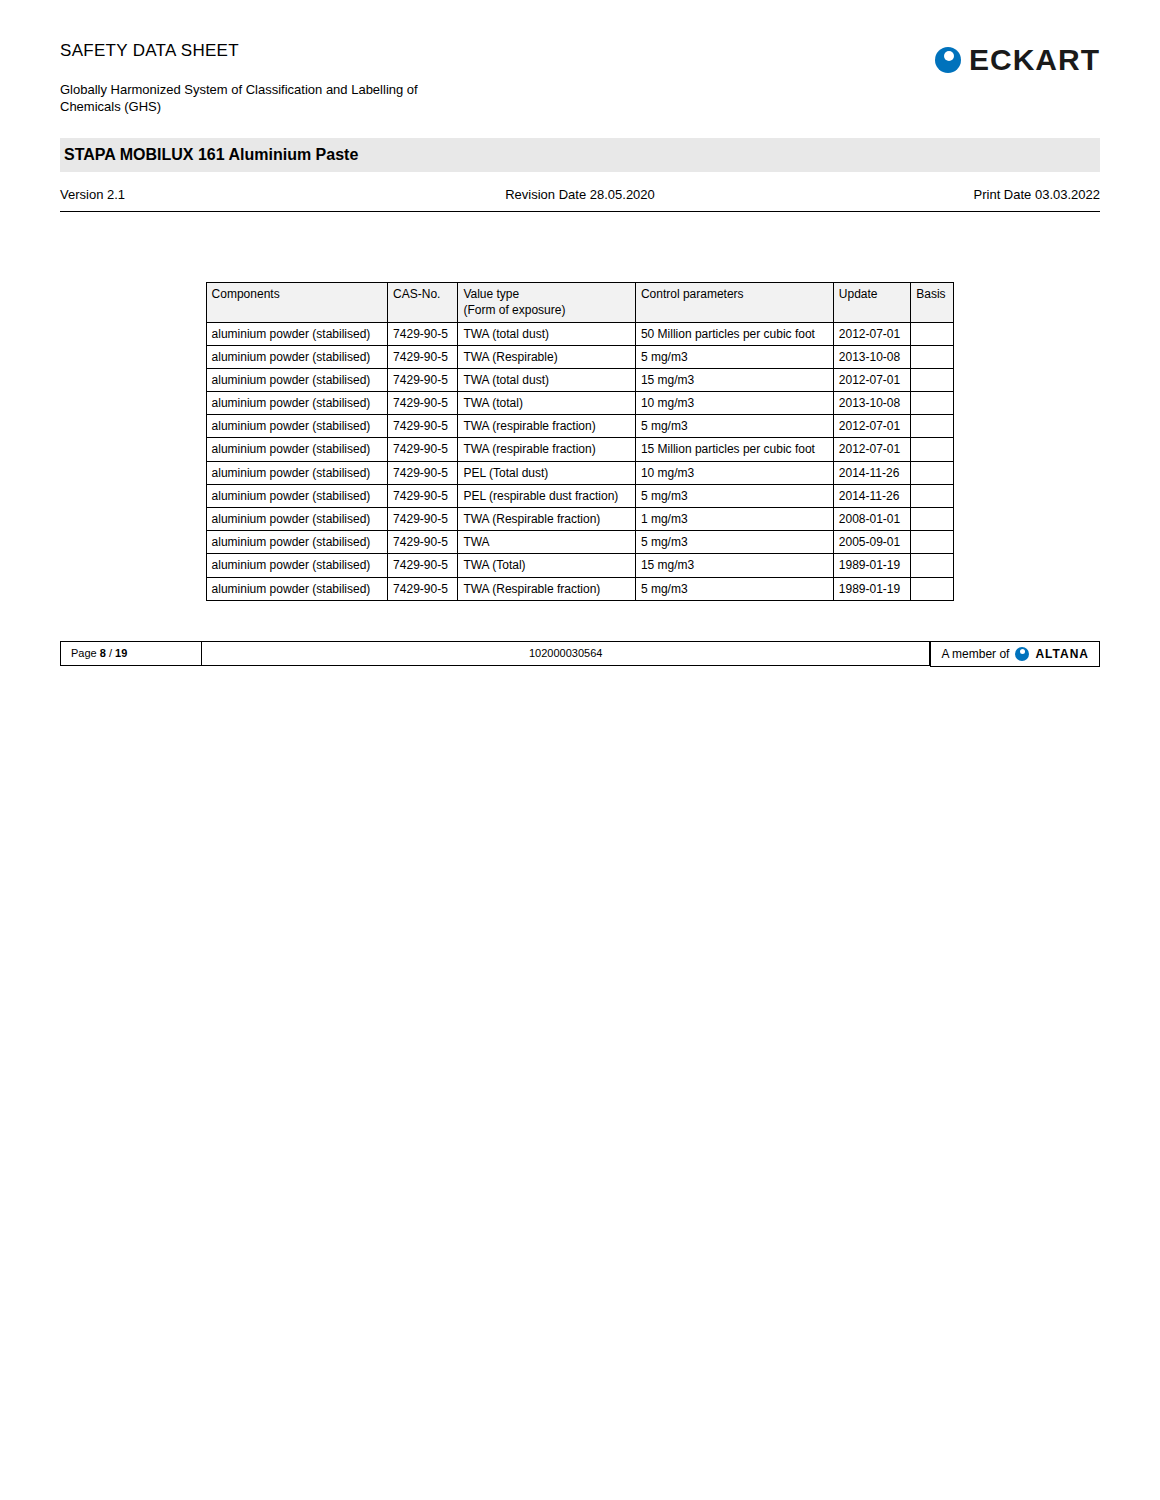SAFETY DATA SHEET
Globally Harmonized System of Classification and Labelling of Chemicals (GHS)
ECKART
STAPA MOBILUX 161 Aluminium Paste
Version 2.1
Revision Date 28.05.2020
Print Date 03.03.2022
| Components | CAS-No. | Value type (Form of exposure) | Control parameters | Update | Basis |
| --- | --- | --- | --- | --- | --- |
| aluminium powder (stabilised) | 7429-90-5 | TWA (total dust) | 50 Million particles per cubic foot | 2012-07-01 | |
| aluminium powder (stabilised) | 7429-90-5 | TWA (Respirable) | 5 mg/m3 | 2013-10-08 | |
| aluminium powder (stabilised) | 7429-90-5 | TWA (total dust) | 15 mg/m3 | 2012-07-01 | |
| aluminium powder (stabilised) | 7429-90-5 | TWA (total) | 10 mg/m3 | 2013-10-08 | |
| aluminium powder (stabilised) | 7429-90-5 | TWA (respirable fraction) | 5 mg/m3 | 2012-07-01 | |
| aluminium powder (stabilised) | 7429-90-5 | TWA (respirable fraction) | 15 Million particles per cubic foot | 2012-07-01 | |
| aluminium powder (stabilised) | 7429-90-5 | PEL (Total dust) | 10 mg/m3 | 2014-11-26 | |
| aluminium powder (stabilised) | 7429-90-5 | PEL (respirable dust fraction) | 5 mg/m3 | 2014-11-26 | |
| aluminium powder (stabilised) | 7429-90-5 | TWA (Respirable fraction) | 1 mg/m3 | 2008-01-01 | |
| aluminium powder (stabilised) | 7429-90-5 | TWA | 5 mg/m3 | 2005-09-01 | |
| aluminium powder (stabilised) | 7429-90-5 | TWA (Total) | 15 mg/m3 | 1989-01-19 | |
| aluminium powder (stabilised) | 7429-90-5 | TWA (Respirable fraction) | 5 mg/m3 | 1989-01-19 | |
Page 8 / 19
102000030564
A member of ALTANA